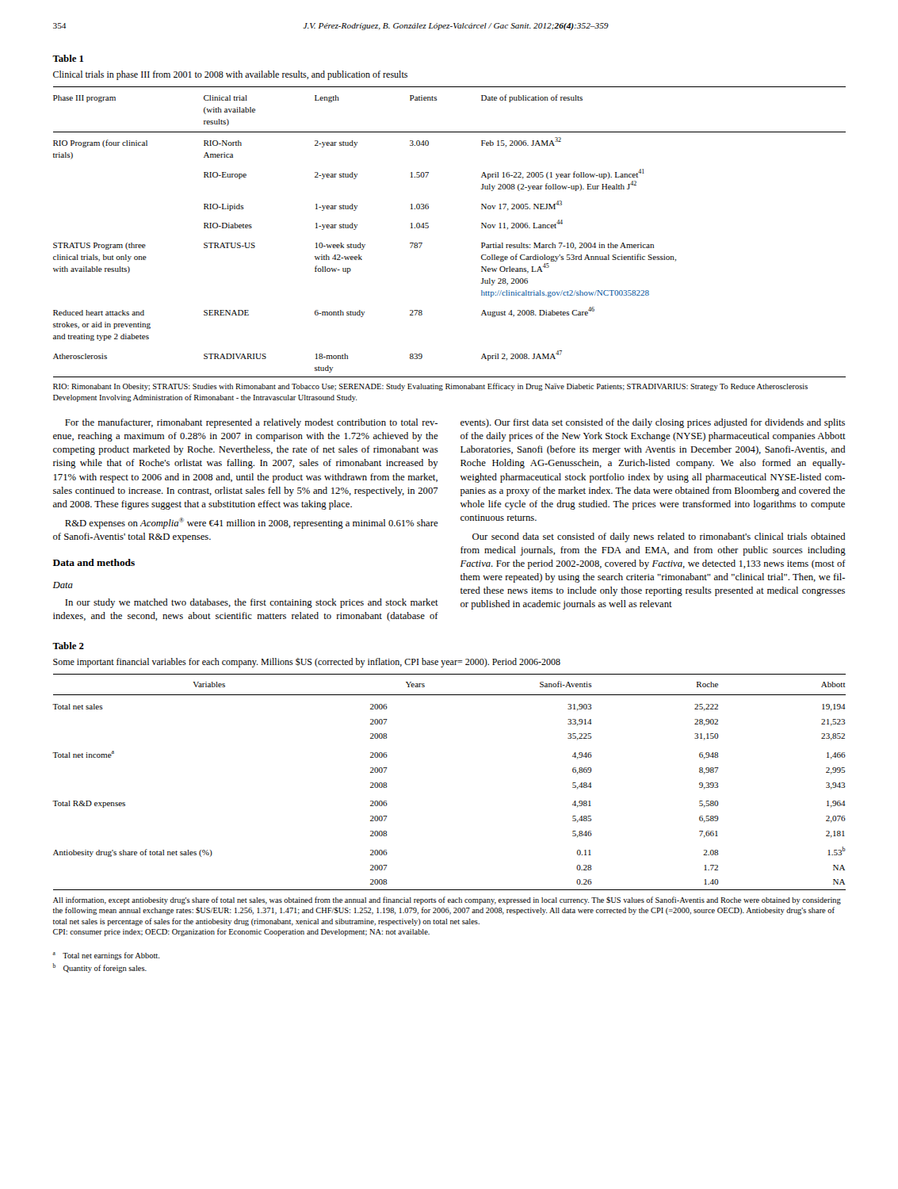354 J.V. Pérez-Rodríguez, B. González López-Valcárcel / Gac Sanit. 2012;26(4):352–359
Table 1
Clinical trials in phase III from 2001 to 2008 with available results, and publication of results
| Phase III program | Clinical trial (with available results) | Length | Patients | Date of publication of results |
| --- | --- | --- | --- | --- |
| RIO Program (four clinical trials) | RIO-North America | 2-year study | 3.040 | Feb 15, 2006. JAMA 32 |
| | RIO-Europe | 2-year study | 1.507 | April 16-22, 2005 (1 year follow-up). Lancet 41 July 2008 (2-year follow-up). Eur Health J 42 |
| | RIO-Lipids | 1-year study | 1.036 | Nov 17, 2005. NEJM 43 |
| | RIO-Diabetes | 1-year study | 1.045 | Nov 11, 2006. Lancet 44 |
| STRATUS Program (three clinical trials, but only one with available results) | STRATUS-US | 10-week study with 42-week follow- up | 787 | Partial results: March 7-10, 2004 in the American College of Cardiology's 53rd Annual Scientific Session, New Orleans, LA 45 July 28, 2006 http://clinicaltrials.gov/ct2/show/NCT00358228 |
| Reduced heart attacks and strokes, or aid in preventing and treating type 2 diabetes | SERENADE | 6-month study | 278 | August 4, 2008. Diabetes Care 46 |
| Atherosclerosis | STRADIVARIUS | 18-month study | 839 | April 2, 2008. JAMA 47 |
RIO: Rimonabant In Obesity; STRATUS: Studies with Rimonabant and Tobacco Use; SERENADE: Study Evaluating Rimonabant Efficacy in Drug Naïve Diabetic Patients; STRADIVARIUS: Strategy To Reduce Atherosclerosis Development Involving Administration of Rimonabant - the Intravascular Ultrasound Study.
For the manufacturer, rimonabant represented a relatively modest contribution to total revenue, reaching a maximum of 0.28% in 2007 in comparison with the 1.72% achieved by the competing product marketed by Roche. Nevertheless, the rate of net sales of rimonabant was rising while that of Roche's orlistat was falling. In 2007, sales of rimonabant increased by 171% with respect to 2006 and in 2008 and, until the product was withdrawn from the market, sales continued to increase. In contrast, orlistat sales fell by 5% and 12%, respectively, in 2007 and 2008. These figures suggest that a substitution effect was taking place.
R&D expenses on Acomplia® were €41 million in 2008, representing a minimal 0.61% share of Sanofi-Aventis' total R&D expenses.
Data and methods
Data
In our study we matched two databases, the first containing stock prices and stock market indexes, and the second, news about scientific matters related to rimonabant (database of events). Our first data set consisted of the daily closing prices adjusted for dividends and splits of the daily prices of the New York Stock Exchange (NYSE) pharmaceutical companies Abbott Laboratories, Sanofi (before its merger with Aventis in December 2004), Sanofi-Aventis, and Roche Holding AG-Genusschein, a Zurich-listed company. We also formed an equally-weighted pharmaceutical stock portfolio index by using all pharmaceutical NYSE-listed companies as a proxy of the market index. The data were obtained from Bloomberg and covered the whole life cycle of the drug studied. The prices were transformed into logarithms to compute continuous returns.
Our second data set consisted of daily news related to rimonabant's clinical trials obtained from medical journals, from the FDA and EMA, and from other public sources including Factiva. For the period 2002-2008, covered by Factiva, we detected 1,133 news items (most of them were repeated) by using the search criteria "rimonabant" and "clinical trial". Then, we filtered these news items to include only those reporting results presented at medical congresses or published in academic journals as well as relevant
Table 2
Some important financial variables for each company. Millions $US (corrected by inflation, CPI base year= 2000). Period 2006-2008
| Variables | Years | Sanofi-Aventis | Roche | Abbott |
| --- | --- | --- | --- | --- |
| Total net sales | 2006 | 31,903 | 25,222 | 19,194 |
| | 2007 | 33,914 | 28,902 | 21,523 |
| | 2008 | 35,225 | 31,150 | 23,852 |
| Total net income a | 2006 | 4,946 | 6,948 | 1,466 |
| | 2007 | 6,869 | 8,987 | 2,995 |
| | 2008 | 5,484 | 9,393 | 3,943 |
| Total R&D expenses | 2006 | 4,981 | 5,580 | 1,964 |
| | 2007 | 5,485 | 6,589 | 2,076 |
| | 2008 | 5,846 | 7,661 | 2,181 |
| Antiobesity drug's share of total net sales (%) | 2006 | 0.11 | 2.08 | 1.53 b |
| | 2007 | 0.28 | 1.72 | NA |
| | 2008 | 0.26 | 1.40 | NA |
All information, except antiobesity drug's share of total net sales, was obtained from the annual and financial reports of each company, expressed in local currency. The $US values of Sanofi-Aventis and Roche were obtained by considering the following mean annual exchange rates: $US/EUR: 1.256, 1.371, 1.471; and CHF/$US: 1.252, 1.198, 1.079, for 2006, 2007 and 2008, respectively. All data were corrected by the CPI (=2000, source OECD). Antiobesity drug's share of total net sales is percentage of sales for the antiobesity drug (rimonabant, xenical and sibutramine, respectively) on total net sales.
CPI: consumer price index; OECD: Organization for Economic Cooperation and Development; NA: not available.
a Total net earnings for Abbott.
b Quantity of foreign sales.